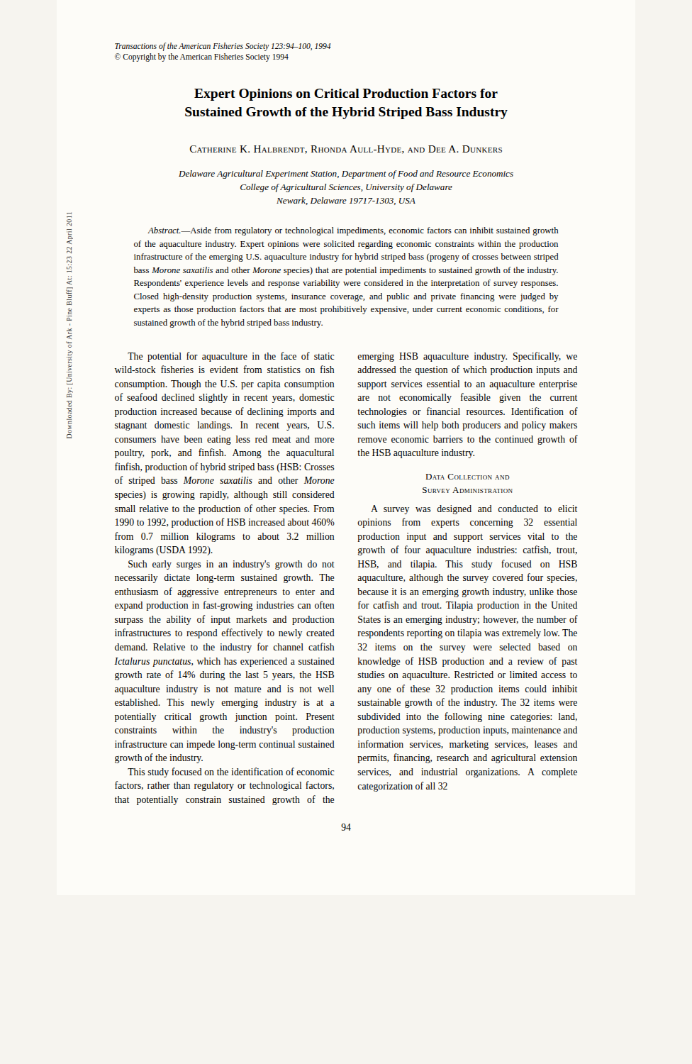Downloaded By: [University of Ark - Pine Bluff] At: 15:23 22 April 2011
Transactions of the American Fisheries Society 123:94–100, 1994
© Copyright by the American Fisheries Society 1994
Expert Opinions on Critical Production Factors for
Sustained Growth of the Hybrid Striped Bass Industry
Catherine K. Halbrendt, Rhonda Aull-Hyde, and Dee A. Dunkers
Delaware Agricultural Experiment Station, Department of Food and Resource Economics
College of Agricultural Sciences, University of Delaware
Newark, Delaware 19717-1303, USA
Abstract.—Aside from regulatory or technological impediments, economic factors can inhibit sustained growth of the aquaculture industry. Expert opinions were solicited regarding economic constraints within the production infrastructure of the emerging U.S. aquaculture industry for hybrid striped bass (progeny of crosses between striped bass Morone saxatilis and other Morone species) that are potential impediments to sustained growth of the industry. Respondents' experience levels and response variability were considered in the interpretation of survey responses. Closed high-density production systems, insurance coverage, and public and private financing were judged by experts as those production factors that are most prohibitively expensive, under current economic conditions, for sustained growth of the hybrid striped bass industry.
The potential for aquaculture in the face of static wild-stock fisheries is evident from statistics on fish consumption. Though the U.S. per capita consumption of seafood declined slightly in recent years, domestic production increased because of declining imports and stagnant domestic landings. In recent years, U.S. consumers have been eating less red meat and more poultry, pork, and finfish. Among the aquacultural finfish, production of hybrid striped bass (HSB: Crosses of striped bass Morone saxatilis and other Morone species) is growing rapidly, although still considered small relative to the production of other species. From 1990 to 1992, production of HSB increased about 460% from 0.7 million kilograms to about 3.2 million kilograms (USDA 1992).
Such early surges in an industry's growth do not necessarily dictate long-term sustained growth. The enthusiasm of aggressive entrepreneurs to enter and expand production in fast-growing industries can often surpass the ability of input markets and production infrastructures to respond effectively to newly created demand. Relative to the industry for channel catfish Ictalurus punctatus, which has experienced a sustained growth rate of 14% during the last 5 years, the HSB aquaculture industry is not mature and is not well established. This newly emerging industry is at a potentially critical growth junction point. Present constraints within the industry's production infrastructure can impede long-term continual sustained growth of the industry.
This study focused on the identification of economic factors, rather than regulatory or technological factors, that potentially constrain sustained growth of the emerging HSB aquaculture industry. Specifically, we addressed the question of which production inputs and support services essential to an aquaculture enterprise are not economically feasible given the current technologies or financial resources. Identification of such items will help both producers and policy makers remove economic barriers to the continued growth of the HSB aquaculture industry.
Data Collection and
Survey Administration
A survey was designed and conducted to elicit opinions from experts concerning 32 essential production input and support services vital to the growth of four aquaculture industries: catfish, trout, HSB, and tilapia. This study focused on HSB aquaculture, although the survey covered four species, because it is an emerging growth industry, unlike those for catfish and trout. Tilapia production in the United States is an emerging industry; however, the number of respondents reporting on tilapia was extremely low. The 32 items on the survey were selected based on knowledge of HSB production and a review of past studies on aquaculture. Restricted or limited access to any one of these 32 production items could inhibit sustainable growth of the industry. The 32 items were subdivided into the following nine categories: land, production systems, production inputs, maintenance and information services, marketing services, leases and permits, financing, research and agricultural extension services, and industrial organizations. A complete categorization of all 32
94